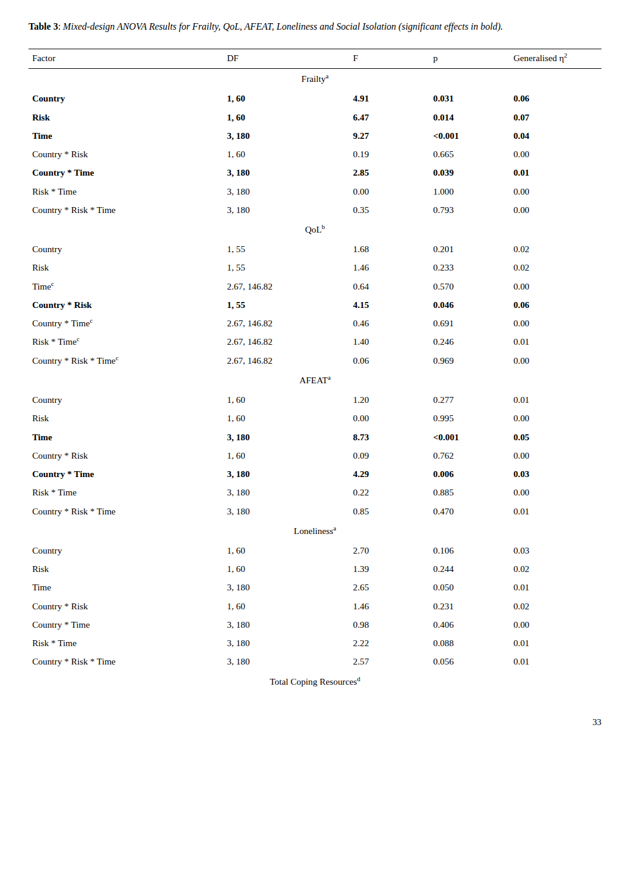Table 3: Mixed-design ANOVA Results for Frailty, QoL, AFEAT, Loneliness and Social Isolation (significant effects in bold).
| Factor | DF | F | p | Generalised η 2 |
| --- | --- | --- | --- | --- |
| Frailty a |
| Country | 1, 60 | 4.91 | 0.031 | 0.06 |
| Risk | 1, 60 | 6.47 | 0.014 | 0.07 |
| Time | 3, 180 | 9.27 | <0.001 | 0.04 |
| Country * Risk | 1, 60 | 0.19 | 0.665 | 0.00 |
| Country * Time | 3, 180 | 2.85 | 0.039 | 0.01 |
| Risk * Time | 3, 180 | 0.00 | 1.000 | 0.00 |
| Country * Risk * Time | 3, 180 | 0.35 | 0.793 | 0.00 |
| QoL b |
| Country | 1, 55 | 1.68 | 0.201 | 0.02 |
| Risk | 1, 55 | 1.46 | 0.233 | 0.02 |
| Time c | 2.67, 146.82 | 0.64 | 0.570 | 0.00 |
| Country * Risk | 1, 55 | 4.15 | 0.046 | 0.06 |
| Country * Time c | 2.67, 146.82 | 0.46 | 0.691 | 0.00 |
| Risk * Time c | 2.67, 146.82 | 1.40 | 0.246 | 0.01 |
| Country * Risk * Time c | 2.67, 146.82 | 0.06 | 0.969 | 0.00 |
| AFEAT a |
| Country | 1, 60 | 1.20 | 0.277 | 0.01 |
| Risk | 1, 60 | 0.00 | 0.995 | 0.00 |
| Time | 3, 180 | 8.73 | <0.001 | 0.05 |
| Country * Risk | 1, 60 | 0.09 | 0.762 | 0.00 |
| Country * Time | 3, 180 | 4.29 | 0.006 | 0.03 |
| Risk * Time | 3, 180 | 0.22 | 0.885 | 0.00 |
| Country * Risk * Time | 3, 180 | 0.85 | 0.470 | 0.01 |
| Loneliness a |
| Country | 1, 60 | 2.70 | 0.106 | 0.03 |
| Risk | 1, 60 | 1.39 | 0.244 | 0.02 |
| Time | 3, 180 | 2.65 | 0.050 | 0.01 |
| Country * Risk | 1, 60 | 1.46 | 0.231 | 0.02 |
| Country * Time | 3, 180 | 0.98 | 0.406 | 0.00 |
| Risk * Time | 3, 180 | 2.22 | 0.088 | 0.01 |
| Country * Risk * Time | 3, 180 | 2.57 | 0.056 | 0.01 |
| Total Coping Resources d |
33